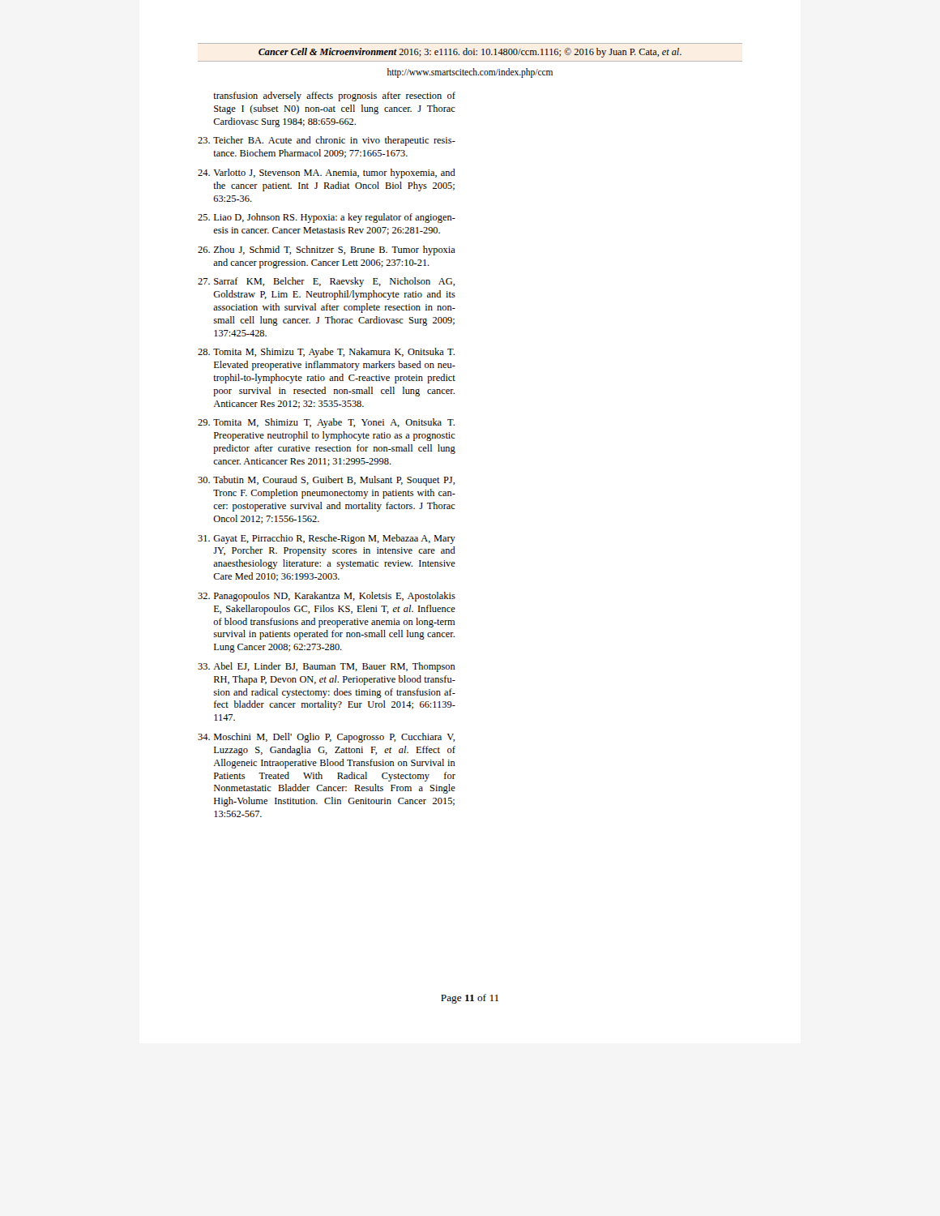Cancer Cell & Microenvironment 2016; 3: e1116. doi: 10.14800/ccm.1116; © 2016 by Juan P. Cata, et al.
http://www.smartscitech.com/index.php/ccm
transfusion adversely affects prognosis after resection of Stage I (subset N0) non-oat cell lung cancer. J Thorac Cardiovasc Surg 1984; 88:659-662.
23. Teicher BA. Acute and chronic in vivo therapeutic resistance. Biochem Pharmacol 2009; 77:1665-1673.
24. Varlotto J, Stevenson MA. Anemia, tumor hypoxemia, and the cancer patient. Int J Radiat Oncol Biol Phys 2005; 63:25-36.
25. Liao D, Johnson RS. Hypoxia: a key regulator of angiogenesis in cancer. Cancer Metastasis Rev 2007; 26:281-290.
26. Zhou J, Schmid T, Schnitzer S, Brune B. Tumor hypoxia and cancer progression. Cancer Lett 2006; 237:10-21.
27. Sarraf KM, Belcher E, Raevsky E, Nicholson AG, Goldstraw P, Lim E. Neutrophil/lymphocyte ratio and its association with survival after complete resection in non-small cell lung cancer. J Thorac Cardiovasc Surg 2009; 137:425-428.
28. Tomita M, Shimizu T, Ayabe T, Nakamura K, Onitsuka T. Elevated preoperative inflammatory markers based on neutrophil-to-lymphocyte ratio and C-reactive protein predict poor survival in resected non-small cell lung cancer. Anticancer Res 2012; 32: 3535-3538.
29. Tomita M, Shimizu T, Ayabe T, Yonei A, Onitsuka T. Preoperative neutrophil to lymphocyte ratio as a prognostic predictor after curative resection for non-small cell lung cancer. Anticancer Res 2011; 31:2995-2998.
30. Tabutin M, Couraud S, Guibert B, Mulsant P, Souquet PJ, Tronc F. Completion pneumonectomy in patients with cancer: postoperative survival and mortality factors. J Thorac Oncol 2012; 7:1556-1562.
31. Gayat E, Pirracchio R, Resche-Rigon M, Mebazaa A, Mary JY, Porcher R. Propensity scores in intensive care and anaesthesiology literature: a systematic review. Intensive Care Med 2010; 36:1993-2003.
32. Panagopoulos ND, Karakantza M, Koletsis E, Apostolakis E, Sakellaropoulos GC, Filos KS, Eleni T, et al. Influence of blood transfusions and preoperative anemia on long-term survival in patients operated for non-small cell lung cancer. Lung Cancer 2008; 62:273-280.
33. Abel EJ, Linder BJ, Bauman TM, Bauer RM, Thompson RH, Thapa P, Devon ON, et al. Perioperative blood transfusion and radical cystectomy: does timing of transfusion affect bladder cancer mortality? Eur Urol 2014; 66:1139-1147.
34. Moschini M, Dell' Oglio P, Capogrosso P, Cucchiara V, Luzzago S, Gandaglia G, Zattoni F, et al. Effect of Allogeneic Intraoperative Blood Transfusion on Survival in Patients Treated With Radical Cystectomy for Nonmetastatic Bladder Cancer: Results From a Single High-Volume Institution. Clin Genitourin Cancer 2015; 13:562-567.
Page 11 of 11